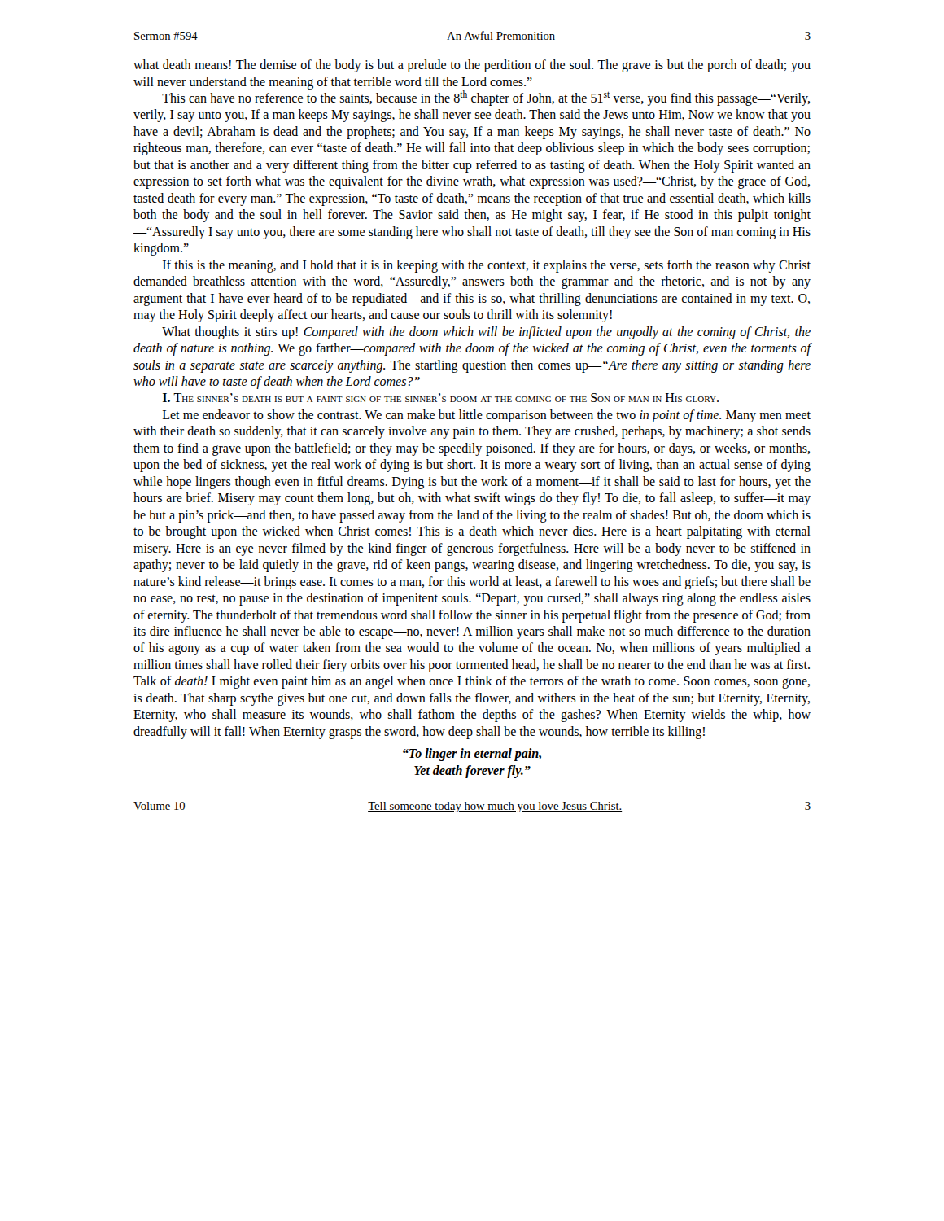Sermon #594 An Awful Premonition 3
what death means! The demise of the body is but a prelude to the perdition of the soul. The grave is but the porch of death; you will never understand the meaning of that terrible word till the Lord comes.”
This can have no reference to the saints, because in the 8th chapter of John, at the 51st verse, you find this passage—“Verily, verily, I say unto you, If a man keeps My sayings, he shall never see death. Then said the Jews unto Him, Now we know that you have a devil; Abraham is dead and the prophets; and You say, If a man keeps My sayings, he shall never taste of death.” No righteous man, therefore, can ever “taste of death.” He will fall into that deep oblivious sleep in which the body sees corruption; but that is another and a very different thing from the bitter cup referred to as tasting of death. When the Holy Spirit wanted an expression to set forth what was the equivalent for the divine wrath, what expression was used?—“Christ, by the grace of God, tasted death for every man.” The expression, “To taste of death,” means the reception of that true and essential death, which kills both the body and the soul in hell forever. The Savior said then, as He might say, I fear, if He stood in this pulpit tonight—“Assuredly I say unto you, there are some standing here who shall not taste of death, till they see the Son of man coming in His kingdom.”
If this is the meaning, and I hold that it is in keeping with the context, it explains the verse, sets forth the reason why Christ demanded breathless attention with the word, “Assuredly,” answers both the grammar and the rhetoric, and is not by any argument that I have ever heard of to be repudiated—and if this is so, what thrilling denunciations are contained in my text. O, may the Holy Spirit deeply affect our hearts, and cause our souls to thrill with its solemnity!
What thoughts it stirs up! Compared with the doom which will be inflicted upon the ungodly at the coming of Christ, the death of nature is nothing. We go farther—compared with the doom of the wicked at the coming of Christ, even the torments of souls in a separate state are scarcely anything. The startling question then comes up—“Are there any sitting or standing here who will have to taste of death when the Lord comes?”
I. The sinner’s death is but a faint sign of the sinner’s doom at the coming of the Son of man in His glory.
Let me endeavor to show the contrast. We can make but little comparison between the two in point of time. Many men meet with their death so suddenly, that it can scarcely involve any pain to them. They are crushed, perhaps, by machinery; a shot sends them to find a grave upon the battlefield; or they may be speedily poisoned. If they are for hours, or days, or weeks, or months, upon the bed of sickness, yet the real work of dying is but short. It is more a weary sort of living, than an actual sense of dying while hope lingers though even in fitful dreams. Dying is but the work of a moment—if it shall be said to last for hours, yet the hours are brief. Misery may count them long, but oh, with what swift wings do they fly! To die, to fall asleep, to suffer—it may be but a pin’s prick—and then, to have passed away from the land of the living to the realm of shades! But oh, the doom which is to be brought upon the wicked when Christ comes! This is a death which never dies. Here is a heart palpitating with eternal misery. Here is an eye never filmed by the kind finger of generous forgetfulness. Here will be a body never to be stiffened in apathy; never to be laid quietly in the grave, rid of keen pangs, wearing disease, and lingering wretchedness. To die, you say, is nature’s kind release—it brings ease. It comes to a man, for this world at least, a farewell to his woes and griefs; but there shall be no ease, no rest, no pause in the destination of impenitent souls. “Depart, you cursed,” shall always ring along the endless aisles of eternity. The thunderbolt of that tremendous word shall follow the sinner in his perpetual flight from the presence of God; from its dire influence he shall never be able to escape—no, never! A million years shall make not so much difference to the duration of his agony as a cup of water taken from the sea would to the volume of the ocean. No, when millions of years multiplied a million times shall have rolled their fiery orbits over his poor tormented head, he shall be no nearer to the end than he was at first. Talk of death! I might even paint him as an angel when once I think of the terrors of the wrath to come. Soon comes, soon gone, is death. That sharp scythe gives but one cut, and down falls the flower, and withers in the heat of the sun; but Eternity, Eternity, Eternity, who shall measure its wounds, who shall fathom the depths of the gashes? When Eternity wields the whip, how dreadfully will it fall! When Eternity grasps the sword, how deep shall be the wounds, how terrible its killing!—
“To linger in eternal pain, Yet death forever fly.”
Volume 10 Tell someone today how much you love Jesus Christ. 3